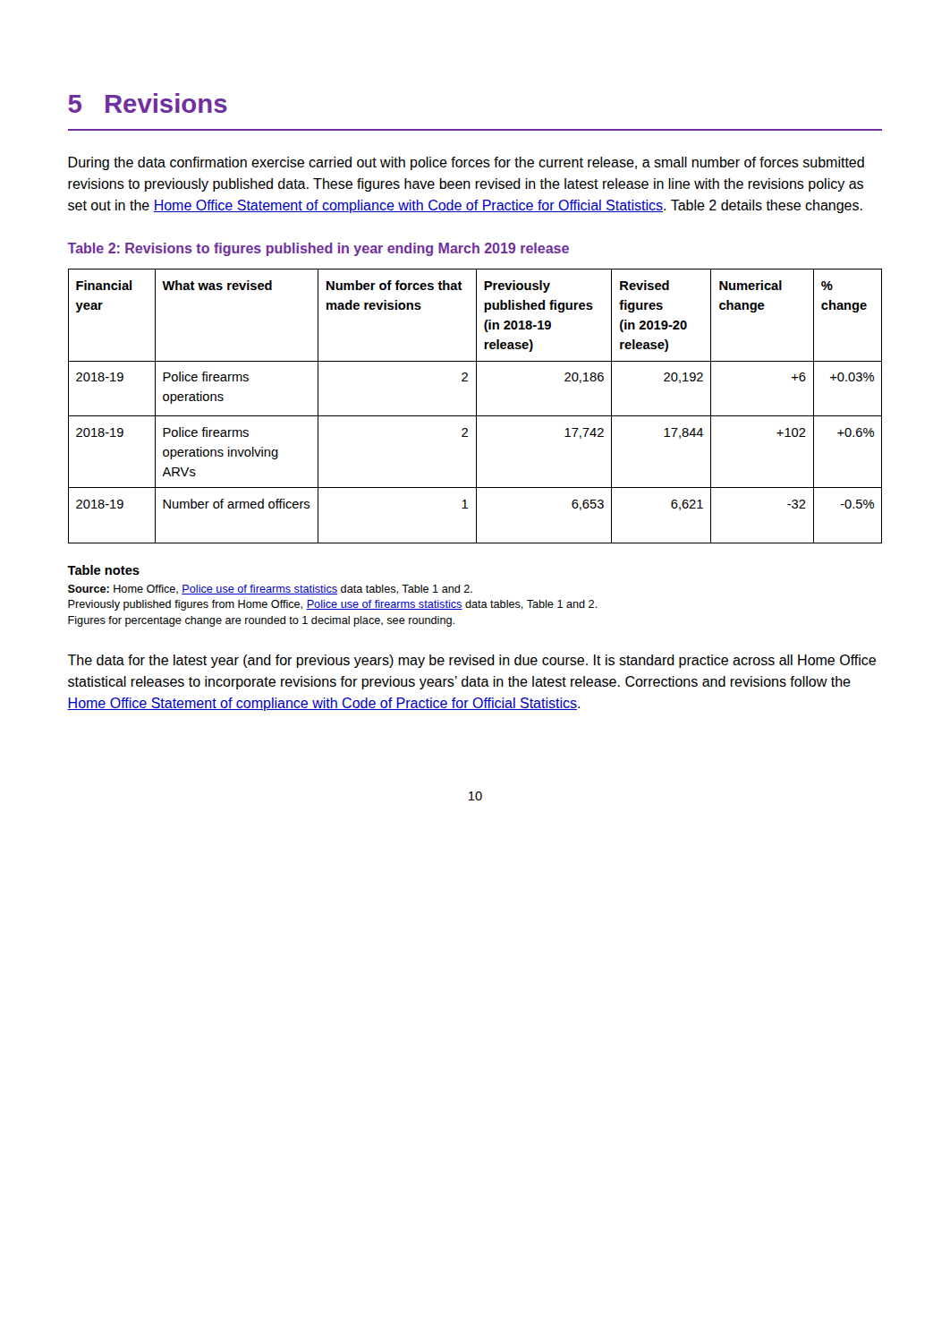5 Revisions
During the data confirmation exercise carried out with police forces for the current release, a small number of forces submitted revisions to previously published data. These figures have been revised in the latest release in line with the revisions policy as set out in the Home Office Statement of compliance with Code of Practice for Official Statistics. Table 2 details these changes.
Table 2: Revisions to figures published in year ending March 2019 release
| Financial year | What was revised | Number of forces that made revisions | Previously published figures (in 2018-19 release) | Revised figures (in 2019-20 release) | Numerical change | % change |
| --- | --- | --- | --- | --- | --- | --- |
| 2018-19 | Police firearms operations | 2 | 20,186 | 20,192 | +6 | +0.03% |
| 2018-19 | Police firearms operations involving ARVs | 2 | 17,742 | 17,844 | +102 | +0.6% |
| 2018-19 | Number of armed officers | 1 | 6,653 | 6,621 | -32 | -0.5% |
Table notes
Source: Home Office, Police use of firearms statistics data tables, Table 1 and 2.
Previously published figures from Home Office, Police use of firearms statistics data tables, Table 1 and 2.
Figures for percentage change are rounded to 1 decimal place, see rounding.
The data for the latest year (and for previous years) may be revised in due course. It is standard practice across all Home Office statistical releases to incorporate revisions for previous years’ data in the latest release. Corrections and revisions follow the Home Office Statement of compliance with Code of Practice for Official Statistics.
10